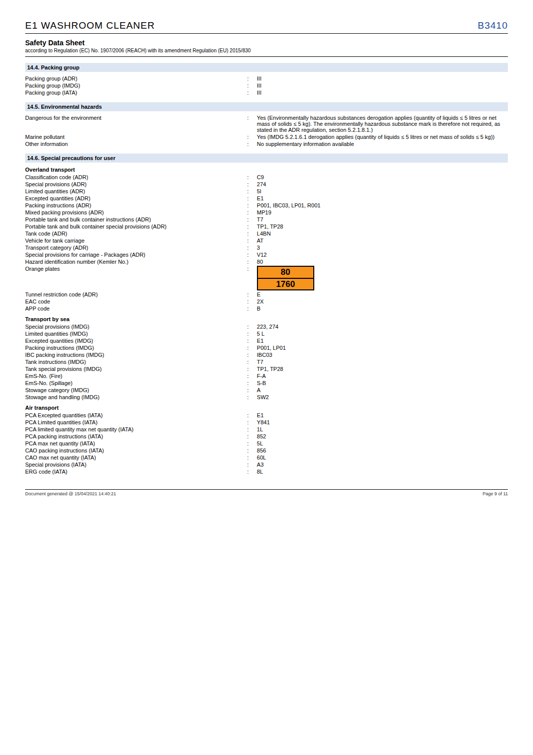E1 WASHROOM CLEANER
B3410
Safety Data Sheet
according to Regulation (EC) No. 1907/2006 (REACH) with its amendment Regulation (EU) 2015/830
14.4. Packing group
| Packing group (ADR) | : | III |
| Packing group (IMDG) | : | III |
| Packing group (IATA) | : | III |
14.5. Environmental hazards
| Dangerous for the environment | : | Yes (Environmentally hazardous substances derogation applies (quantity of liquids ≤ 5 litres or net mass of solids ≤ 5 kg). The environmentally hazardous substance mark is therefore not required, as stated in the ADR regulation, section 5.2.1.8.1.) |
| Marine pollutant | : | Yes (IMDG 5.2.1.6.1 derogation applies (quantity of liquids ≤ 5 litres or net mass of solids ≤ 5 kg)) |
| Other information | : | No supplementary information available |
14.6. Special precautions for user
Overland transport
| Classification code (ADR) | : | C9 |
| Special provisions (ADR) | : | 274 |
| Limited quantities (ADR) | : | 5l |
| Excepted quantities (ADR) | : | E1 |
| Packing instructions (ADR) | : | P001, IBC03, LP01, R001 |
| Mixed packing provisions (ADR) | : | MP19 |
| Portable tank and bulk container instructions (ADR) | : | T7 |
| Portable tank and bulk container special provisions (ADR) | : | TP1, TP28 |
| Tank code (ADR) | : | L4BN |
| Vehicle for tank carriage | : | AT |
| Transport category (ADR) | : | 3 |
| Special provisions for carriage - Packages (ADR) | : | V12 |
| Hazard identification number (Kemler No.) | : | 80 |
| Orange plates | : | 80 1760 |
| Tunnel restriction code (ADR) | : | E |
| EAC code | : | 2X |
| APP code | : | B |
Transport by sea
| Special provisions (IMDG) | : | 223, 274 |
| Limited quantities (IMDG) | : | 5 L |
| Excepted quantities (IMDG) | : | E1 |
| Packing instructions (IMDG) | : | P001, LP01 |
| IBC packing instructions (IMDG) | : | IBC03 |
| Tank instructions (IMDG) | : | T7 |
| Tank special provisions (IMDG) | : | TP1, TP28 |
| EmS-No. (Fire) | : | F-A |
| EmS-No. (Spillage) | : | S-B |
| Stowage category (IMDG) | : | A |
| Stowage and handling (IMDG) | : | SW2 |
Air transport
| PCA Excepted quantities (IATA) | : | E1 |
| PCA Limited quantities (IATA) | : | Y841 |
| PCA limited quantity max net quantity (IATA) | : | 1L |
| PCA packing instructions (IATA) | : | 852 |
| PCA max net quantity (IATA) | : | 5L |
| CAO packing instructions (IATA) | : | 856 |
| CAO max net quantity (IATA) | : | 60L |
| Special provisions (IATA) | : | A3 |
| ERG code (IATA) | : | 8L |
Document generated @ 15/04/2021 14:40:21
Page 9 of 11